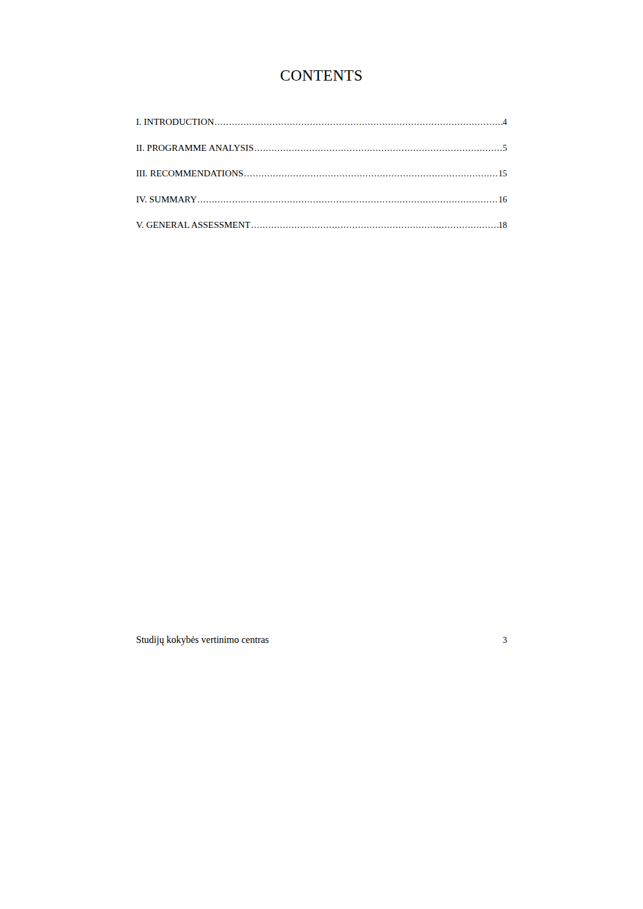CONTENTS
I. INTRODUCTION ................................................................................................................................. 4
II. PROGRAMME ANALYSIS ............................................................................................................. 5
III. RECOMMENDATIONS ............................................................................................................... 15
IV. SUMMARY ............................................................................................................................. 16
V. GENERAL ASSESSMENT ........................................................................................................... 18
Studijų kokybės vertinimo centras 3